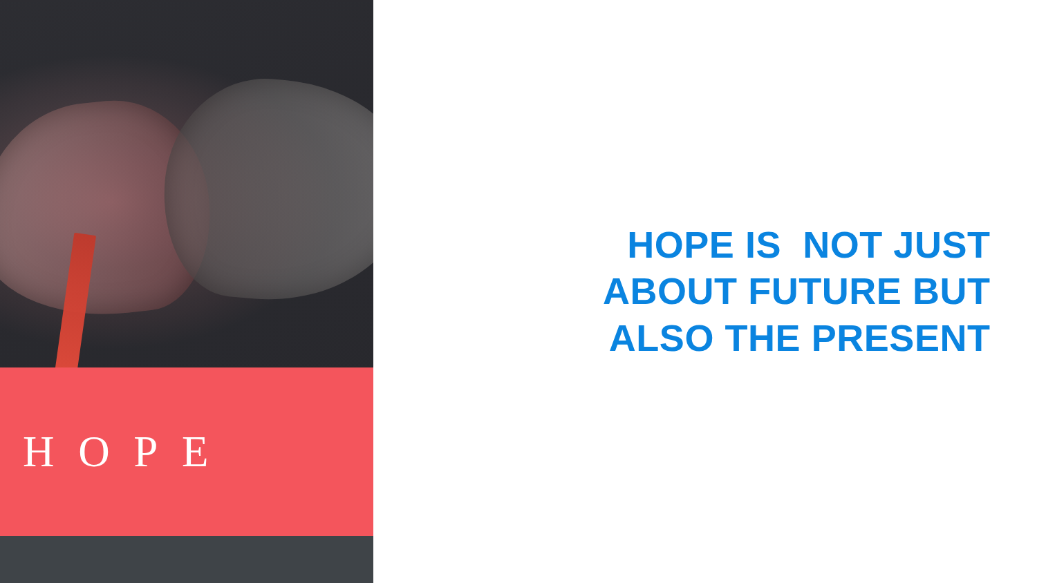HOPE
Hope is not just about future but also the present